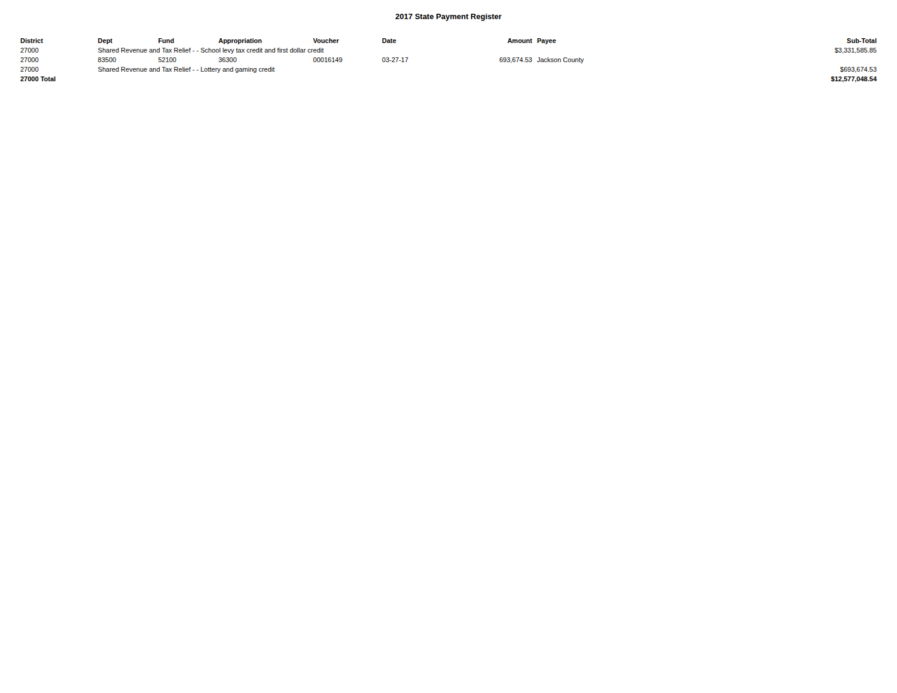2017 State Payment Register
| District | Dept | Fund | Appropriation | Voucher | Date | Amount | Payee | Sub-Total |
| --- | --- | --- | --- | --- | --- | --- | --- | --- |
| 27000 | Shared Revenue and Tax Relief - - School levy tax credit and first dollar credit | | $3,331,585.85 |
| 27000 | 83500 | 52100 | 36300 | 00016149 | 03-27-17 | 693,674.53 | Jackson County | |
| 27000 | Shared Revenue and Tax Relief - - Lottery and gaming credit | | $693,674.53 |
| 27000 Total | | $12,577,048.54 |